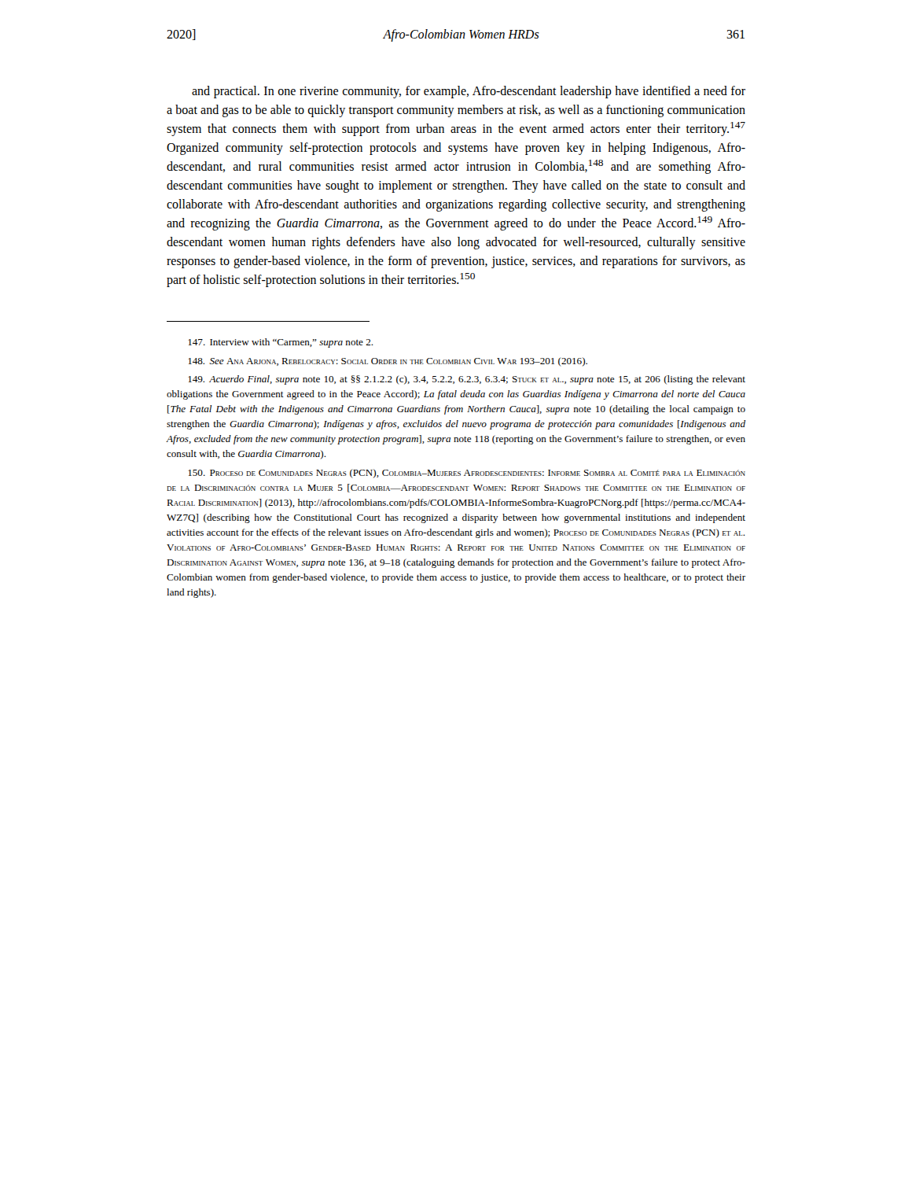2020] Afro-Colombian Women HRDs 361
and practical. In one riverine community, for example, Afro-descendant leadership have identified a need for a boat and gas to be able to quickly transport community members at risk, as well as a functioning communication system that connects them with support from urban areas in the event armed actors enter their territory.147 Organized community self-protection protocols and systems have proven key in helping Indigenous, Afro-descendant, and rural communities resist armed actor intrusion in Colombia,148 and are something Afro-descendant communities have sought to implement or strengthen. They have called on the state to consult and collaborate with Afro-descendant authorities and organizations regarding collective security, and strengthening and recognizing the Guardia Cimarrona, as the Government agreed to do under the Peace Accord.149 Afro-descendant women human rights defenders have also long advocated for well-resourced, culturally sensitive responses to gender-based violence, in the form of prevention, justice, services, and reparations for survivors, as part of holistic self-protection solutions in their territories.150
147. Interview with “Carmen,” supra note 2.
148. See Ana Arjona, Rebelocracy: Social Order in the Colombian Civil War 193–201 (2016).
149. Acuerdo Final, supra note 10, at §§ 2.1.2.2 (c), 3.4, 5.2.2, 6.2.3, 6.3.4; Stuck et al., supra note 15, at 206 (listing the relevant obligations the Government agreed to in the Peace Accord); La fatal deuda con las Guardias Indígena y Cimarrona del norte del Cauca [The Fatal Debt with the Indigenous and Cimarrona Guardians from Northern Cauca], supra note 10 (detailing the local campaign to strengthen the Guardia Cimarrona); Indígenas y afros, excluidos del nuevo programa de protección para comunidades [Indigenous and Afros, excluded from the new community protection program], supra note 118 (reporting on the Government’s failure to strengthen, or even consult with, the Guardia Cimarrona).
150. Proceso de Comunidades Negras (PCN), Colombia–Mujeres Afrodescendientes: Informe Sombra al Comité para la Eliminación de la Discriminación contra la Mujer 5 [Colombia—Afrodescendant Women: Report Shadows the Committee on the Elimination of Racial Discrimination] (2013), http://afrocolombians.com/pdfs/COLOMBIA-InformeSombra-KuagroPCNorg.pdf [https://perma.cc/MCA4-WZ7Q] (describing how the Constitutional Court has recognized a disparity between how governmental institutions and independent activities account for the effects of the relevant issues on Afro-descendant girls and women); Proceso de Comunidades Negras (PCN) et al. Violations of Afro-Colombians’ Gender-Based Human Rights: A Report for the United Nations Committee on the Elimination of Discrimination Against Women, supra note 136, at 9–18 (cataloguing demands for protection and the Government’s failure to protect Afro-Colombian women from gender-based violence, to provide them access to justice, to provide them access to healthcare, or to protect their land rights).